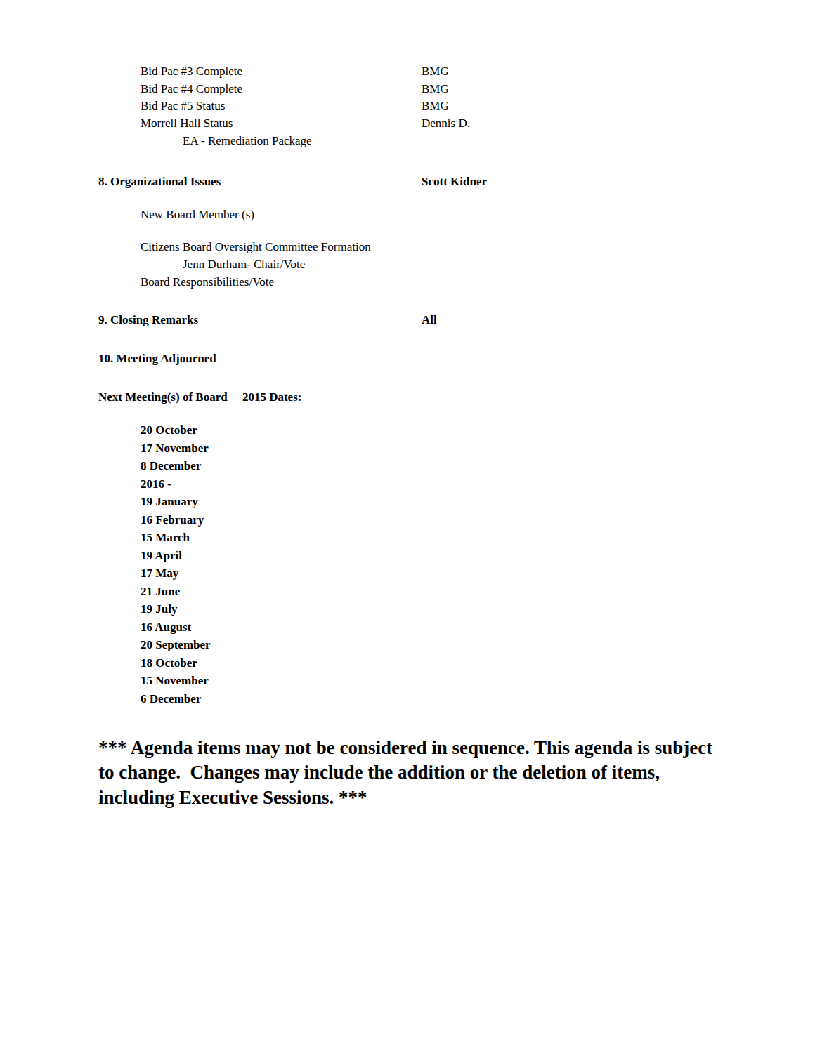Bid Pac #3 Complete BMG
Bid Pac #4 Complete BMG
Bid Pac #5 Status BMG
Morrell Hall Status Dennis D.
EA - Remediation Package
8. Organizational Issues Scott Kidner
New Board Member (s)
Citizens Board Oversight Committee Formation
Jenn Durham- Chair/Vote
Board Responsibilities/Vote
9. Closing Remarks All
10. Meeting Adjourned
Next Meeting(s) of Board 2015 Dates:
20 October
17 November
8 December
2016 -
19 January
16 February
15 March
19 April
17 May
21 June
19 July
16 August
20 September
18 October
15 November
6 December
*** Agenda items may not be considered in sequence. This agenda is subject to change. Changes may include the addition or the deletion of items, including Executive Sessions. ***